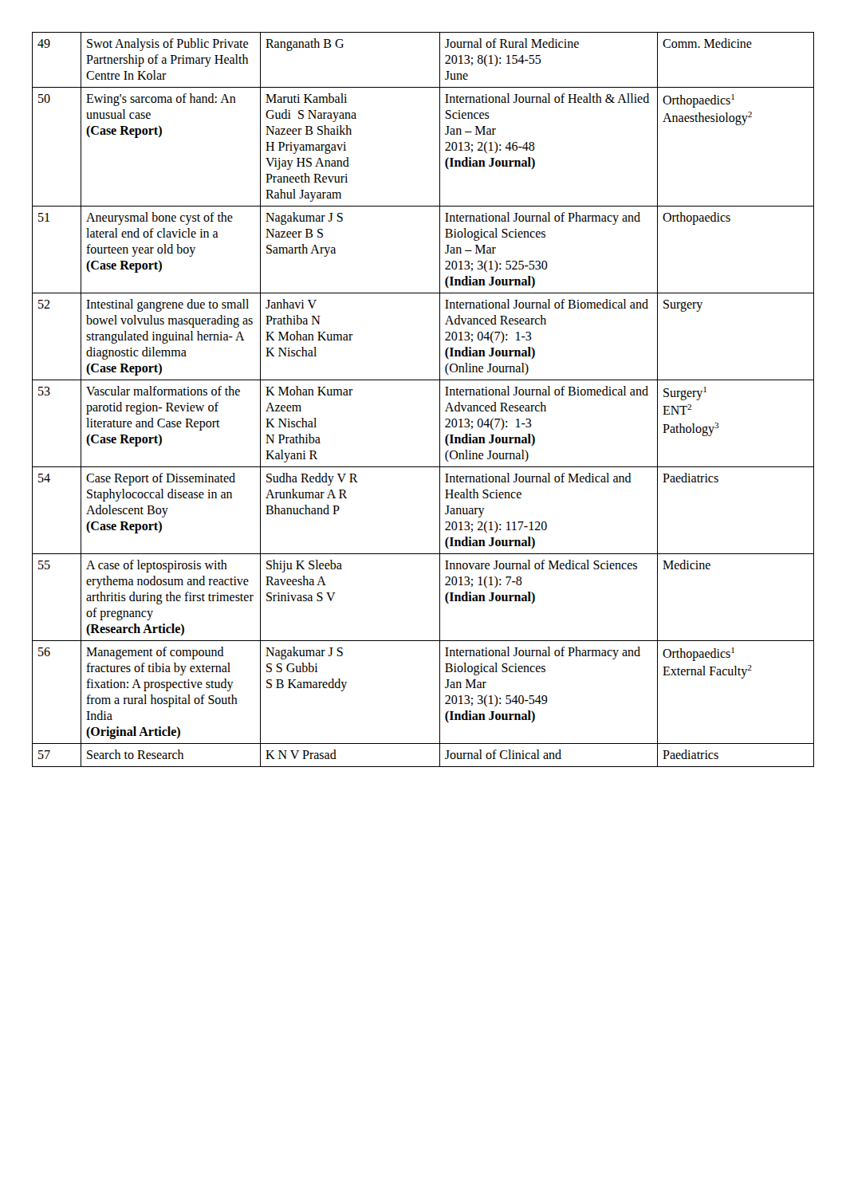| 49 | Swot Analysis of Public Private Partnership of a Primary Health Centre In Kolar | Ranganath B G | Journal of Rural Medicine 2013; 8(1): 154-55 June | Comm. Medicine |
| 50 | Ewing's sarcoma of hand: An unusual case (Case Report) | Maruti Kambali Gudi S Narayana Nazeer B Shaikh H Priyamargavi Vijay HS Anand Praneeth Revuri Rahul Jayaram | International Journal of Health & Allied Sciences Jan – Mar 2013; 2(1): 46-48 (Indian Journal) | Orthopaedics 1 Anaesthesiology 2 |
| 51 | Aneurysmal bone cyst of the lateral end of clavicle in a fourteen year old boy (Case Report) | Nagakumar J S Nazeer B S Samarth Arya | International Journal of Pharmacy and Biological Sciences Jan – Mar 2013; 3(1): 525-530 (Indian Journal) | Orthopaedics |
| 52 | Intestinal gangrene due to small bowel volvulus masquerading as strangulated inguinal hernia- A diagnostic dilemma (Case Report) | Janhavi V Prathiba N K Mohan Kumar K Nischal | International Journal of Biomedical and Advanced Research 2013; 04(7): 1-3 (Indian Journal) (Online Journal) | Surgery |
| 53 | Vascular malformations of the parotid region- Review of literature and Case Report (Case Report) | K Mohan Kumar Azeem K Nischal N Prathiba Kalyani R | International Journal of Biomedical and Advanced Research 2013; 04(7): 1-3 (Indian Journal) (Online Journal) | Surgery 1 ENT 2 Pathology 3 |
| 54 | Case Report of Disseminated Staphylococcal disease in an Adolescent Boy (Case Report) | Sudha Reddy V R Arunkumar A R Bhanuchand P | International Journal of Medical and Health Science January 2013; 2(1): 117-120 (Indian Journal) | Paediatrics |
| 55 | A case of leptospirosis with erythema nodosum and reactive arthritis during the first trimester of pregnancy (Research Article) | Shiju K Sleeba Raveesha A Srinivasa S V | Innovare Journal of Medical Sciences 2013; 1(1): 7-8 (Indian Journal) | Medicine |
| 56 | Management of compound fractures of tibia by external fixation: A prospective study from a rural hospital of South India (Original Article) | Nagakumar J S S S Gubbi S B Kamareddy | International Journal of Pharmacy and Biological Sciences Jan Mar 2013; 3(1): 540-549 (Indian Journal) | Orthopaedics 1 External Faculty 2 |
| 57 | Search to Research | K N V Prasad | Journal of Clinical and | Paediatrics |